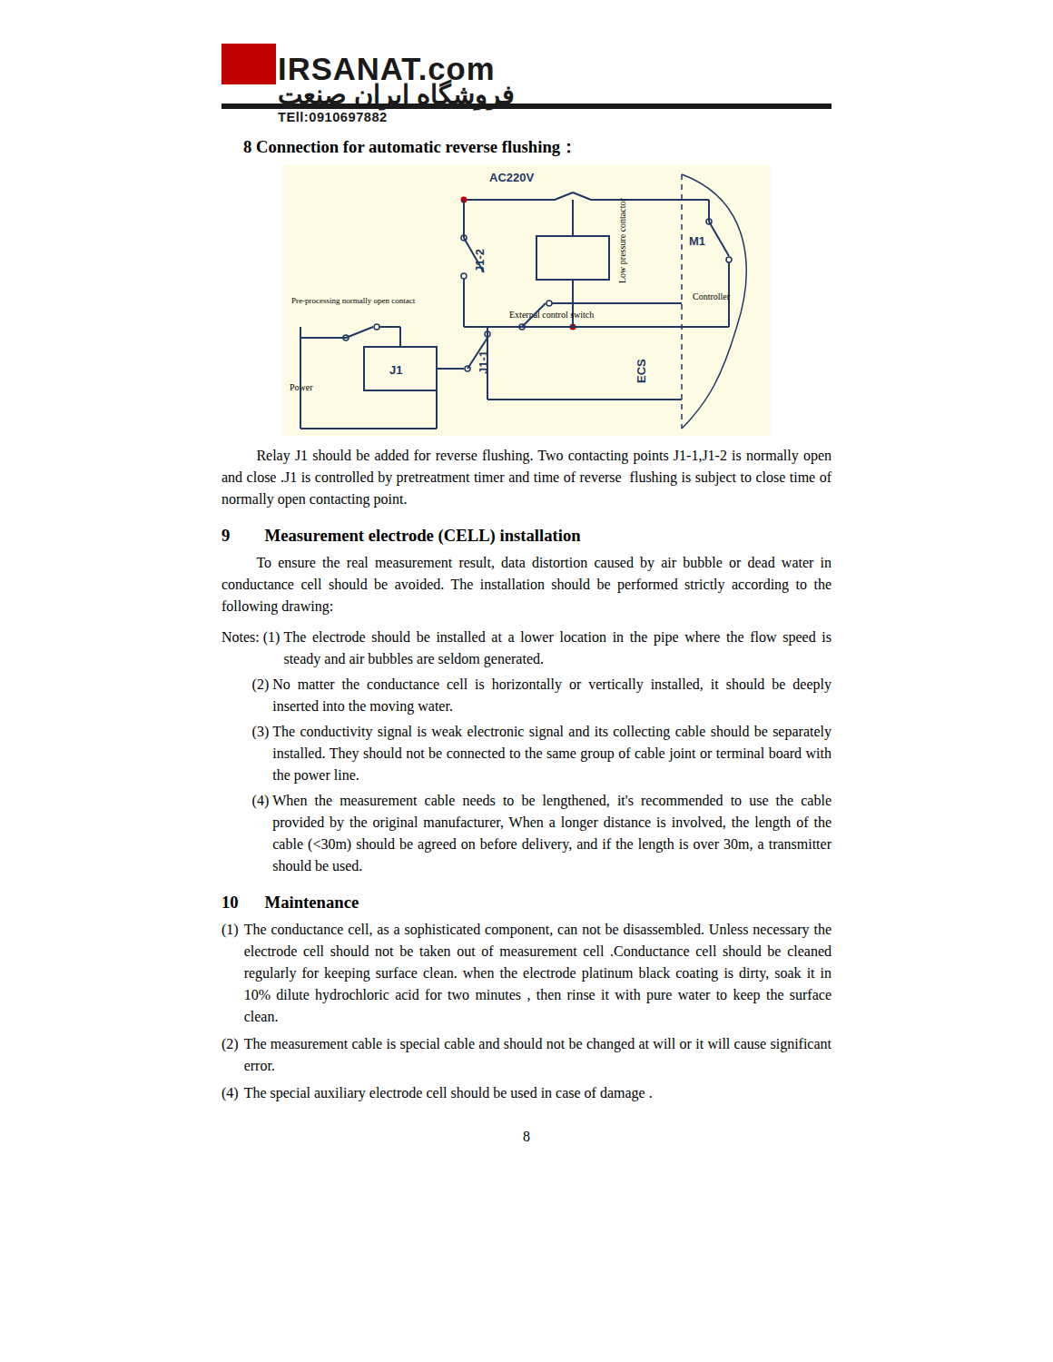IRSANAT.com
فروشگاه ایران صنعت
TEll:0910697882
8 Connection for automatic reverse flushing：
AC220V J1-2 Low pressure contactor M1 Pre-processing normally open contact J1 Power J1-1 External control switch Controller ECS
Relay J1 should be added for reverse flushing. Two contacting points J1-1,J1-2 is normally open and close .J1 is controlled by pretreatment timer and time of reverse flushing is subject to close time of normally open contacting point.
9 Measurement electrode (CELL) installation
To ensure the real measurement result, data distortion caused by air bubble or dead water in conductance cell should be avoided. The installation should be performed strictly according to the following drawing:
Notes: (1) The electrode should be installed at a lower location in the pipe where the flow speed is steady and air bubbles are seldom generated.
(2) No matter the conductance cell is horizontally or vertically installed, it should be deeply inserted into the moving water.
(3) The conductivity signal is weak electronic signal and its collecting cable should be separately installed. They should not be connected to the same group of cable joint or terminal board with the power line.
(4) When the measurement cable needs to be lengthened, it's recommended to use the cable provided by the original manufacturer, When a longer distance is involved, the length of the cable (<30m) should be agreed on before delivery, and if the length is over 30m, a transmitter should be used.
10 Maintenance
(1) The conductance cell, as a sophisticated component, can not be disassembled. Unless necessary the electrode cell should not be taken out of measurement cell .Conductance cell should be cleaned regularly for keeping surface clean. when the electrode platinum black coating is dirty, soak it in 10% dilute hydrochloric acid for two minutes , then rinse it with pure water to keep the surface clean.
(2) The measurement cable is special cable and should not be changed at will or it will cause significant error.
(4) The special auxiliary electrode cell should be used in case of damage .
8